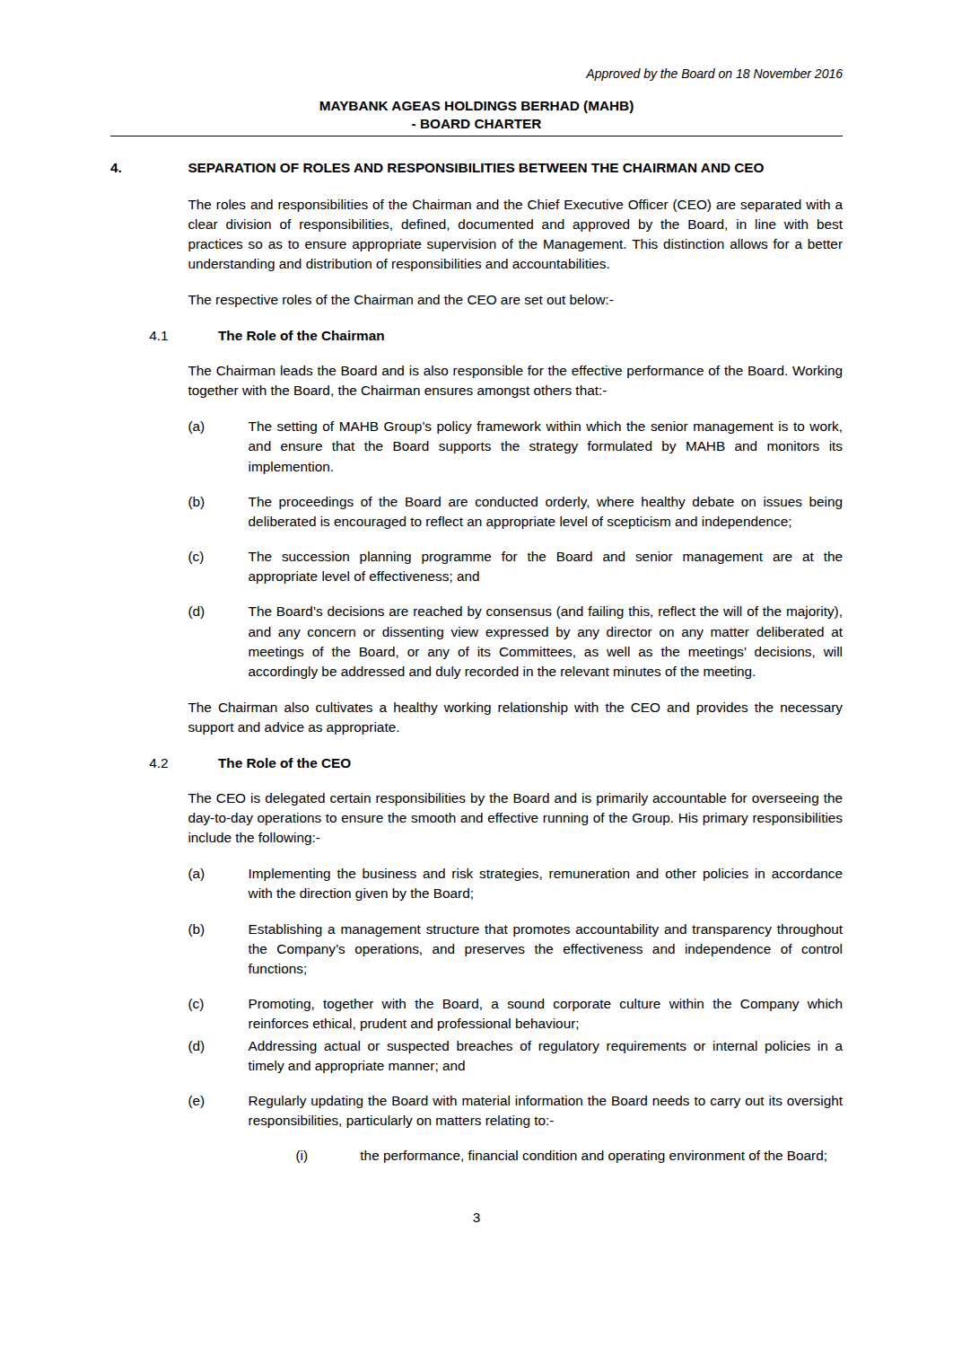Approved by the Board on 18 November 2016
MAYBANK AGEAS HOLDINGS BERHAD (MAHB)
- BOARD CHARTER
4. Separation of Roles and Responsibilities between the Chairman and CEO
The roles and responsibilities of the Chairman and the Chief Executive Officer (CEO) are separated with a clear division of responsibilities, defined, documented and approved by the Board, in line with best practices so as to ensure appropriate supervision of the Management. This distinction allows for a better understanding and distribution of responsibilities and accountabilities.
The respective roles of the Chairman and the CEO are set out below:-
4.1 The Role of the Chairman
The Chairman leads the Board and is also responsible for the effective performance of the Board. Working together with the Board, the Chairman ensures amongst others that:-
(a) The setting of MAHB Group’s policy framework within which the senior management is to work, and ensure that the Board supports the strategy formulated by MAHB and monitors its implemention.
(b) The proceedings of the Board are conducted orderly, where healthy debate on issues being deliberated is encouraged to reflect an appropriate level of scepticism and independence;
(c) The succession planning programme for the Board and senior management are at the appropriate level of effectiveness; and
(d) The Board’s decisions are reached by consensus (and failing this, reflect the will of the majority), and any concern or dissenting view expressed by any director on any matter deliberated at meetings of the Board, or any of its Committees, as well as the meetings’ decisions, will accordingly be addressed and duly recorded in the relevant minutes of the meeting.
The Chairman also cultivates a healthy working relationship with the CEO and provides the necessary support and advice as appropriate.
4.2 The Role of the CEO
The CEO is delegated certain responsibilities by the Board and is primarily accountable for overseeing the day-to-day operations to ensure the smooth and effective running of the Group. His primary responsibilities include the following:-
(a) Implementing the business and risk strategies, remuneration and other policies in accordance with the direction given by the Board;
(b) Establishing a management structure that promotes accountability and transparency throughout the Company’s operations, and preserves the effectiveness and independence of control functions;
(c) Promoting, together with the Board, a sound corporate culture within the Company which reinforces ethical, prudent and professional behaviour;
(d) Addressing actual or suspected breaches of regulatory requirements or internal policies in a timely and appropriate manner; and
(e) Regularly updating the Board with material information the Board needs to carry out its oversight responsibilities, particularly on matters relating to:-
(i) the performance, financial condition and operating environment of the Board;
3